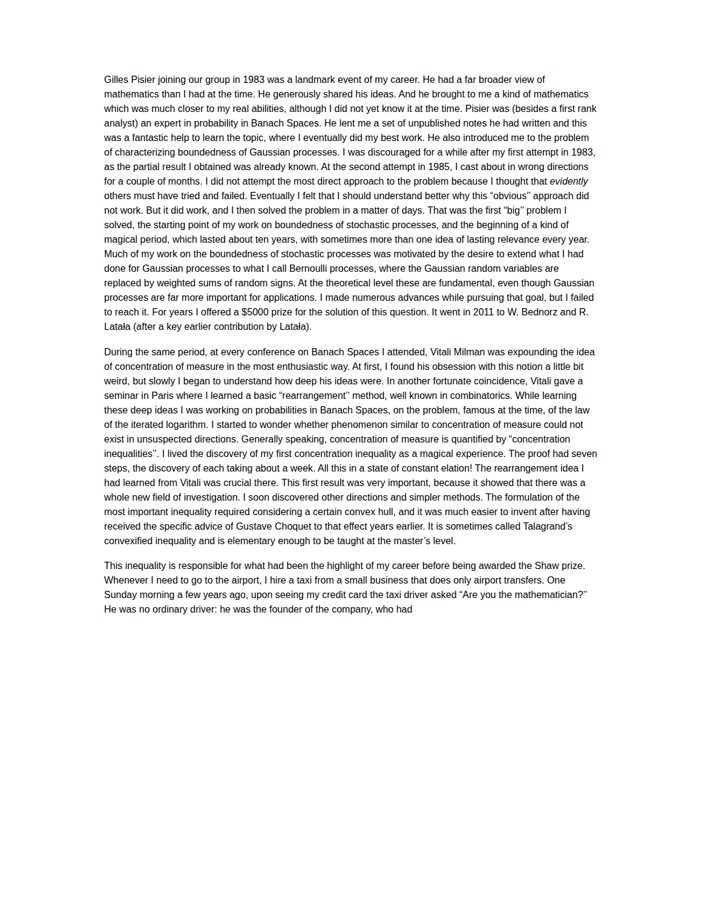Gilles Pisier joining our group in 1983 was a landmark event of my career. He had a far broader view of mathematics than I had at the time. He generously shared his ideas. And he brought to me a kind of mathematics which was much closer to my real abilities, although I did not yet know it at the time. Pisier was (besides a first rank analyst) an expert in probability in Banach Spaces. He lent me a set of unpublished notes he had written and this was a fantastic help to learn the topic, where I eventually did my best work. He also introduced me to the problem of characterizing boundedness of Gaussian processes. I was discouraged for a while after my first attempt in 1983, as the partial result I obtained was already known. At the second attempt in 1985, I cast about in wrong directions for a couple of months. I did not attempt the most direct approach to the problem because I thought that evidently others must have tried and failed. Eventually I felt that I should understand better why this “obvious’’ approach did not work. But it did work, and I then solved the problem in a matter of days. That was the first “big’’ problem I solved, the starting point of my work on boundedness of stochastic processes, and the beginning of a kind of magical period, which lasted about ten years, with sometimes more than one idea of lasting relevance every year. Much of my work on the boundedness of stochastic processes was motivated by the desire to extend what I had done for Gaussian processes to what I call Bernoulli processes, where the Gaussian random variables are replaced by weighted sums of random signs. At the theoretical level these are fundamental, even though Gaussian processes are far more important for applications. I made numerous advances while pursuing that goal, but I failed to reach it. For years I offered a $5000 prize for the solution of this question. It went in 2011 to W. Bednorz and R. Latała (after a key earlier contribution by Latała).
During the same period, at every conference on Banach Spaces I attended, Vitali Milman was expounding the idea of concentration of measure in the most enthusiastic way. At first, I found his obsession with this notion a little bit weird, but slowly I began to understand how deep his ideas were. In another fortunate coincidence, Vitali gave a seminar in Paris where I learned a basic “rearrangement’’ method, well known in combinatorics. While learning these deep ideas I was working on probabilities in Banach Spaces, on the problem, famous at the time, of the law of the iterated logarithm. I started to wonder whether phenomenon similar to concentration of measure could not exist in unsuspected directions. Generally speaking, concentration of measure is quantified by “concentration inequalities’’. I lived the discovery of my first concentration inequality as a magical experience. The proof had seven steps, the discovery of each taking about a week. All this in a state of constant elation! The rearrangement idea I had learned from Vitali was crucial there. This first result was very important, because it showed that there was a whole new field of investigation. I soon discovered other directions and simpler methods. The formulation of the most important inequality required considering a certain convex hull, and it was much easier to invent after having received the specific advice of Gustave Choquet to that effect years earlier. It is sometimes called Talagrand’s convexified inequality and is elementary enough to be taught at the master’s level.
This inequality is responsible for what had been the highlight of my career before being awarded the Shaw prize. Whenever I need to go to the airport, I hire a taxi from a small business that does only airport transfers. One Sunday morning a few years ago, upon seeing my credit card the taxi driver asked “Are you the mathematician?’’ He was no ordinary driver: he was the founder of the company, who had